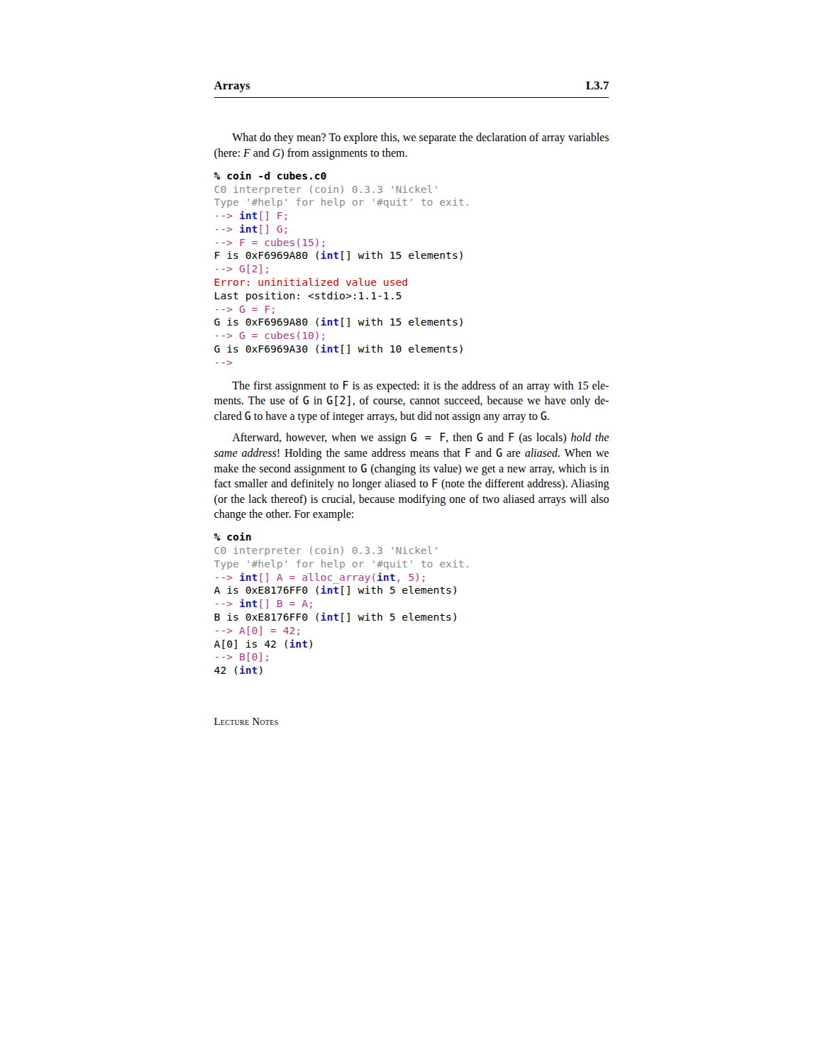Arrays L3.7
What do they mean? To explore this, we separate the declaration of array variables (here: F and G) from assignments to them.
% coin -d cubes.c0 C0 interpreter (coin) 0.3.3 'Nickel' Type '#help' for help or '#quit' to exit. --> int[] F; --> int[] G; --> F = cubes(15); F is 0xF6969A80 (int[] with 15 elements) --> G[2]; Error: uninitialized value used Last position: <stdio>:1.1-1.5 --> G = F; G is 0xF6969A80 (int[] with 15 elements) --> G = cubes(10); G is 0xF6969A30 (int[] with 10 elements) -->
The first assignment to F is as expected: it is the address of an array with 15 elements. The use of G in G[2], of course, cannot succeed, because we have only declared G to have a type of integer arrays, but did not assign any array to G.
Afterward, however, when we assign G = F, then G and F (as locals) hold the same address! Holding the same address means that F and G are aliased. When we make the second assignment to G (changing its value) we get a new array, which is in fact smaller and definitely no longer aliased to F (note the different address). Aliasing (or the lack thereof) is crucial, because modifying one of two aliased arrays will also change the other. For example:
% coin C0 interpreter (coin) 0.3.3 'Nickel' Type '#help' for help or '#quit' to exit. --> int[] A = alloc_array(int, 5); A is 0xE8176FF0 (int[] with 5 elements) --> int[] B = A; B is 0xE8176FF0 (int[] with 5 elements) --> A[0] = 42; A[0] is 42 (int) --> B[0]; 42 (int)
Lecture Notes